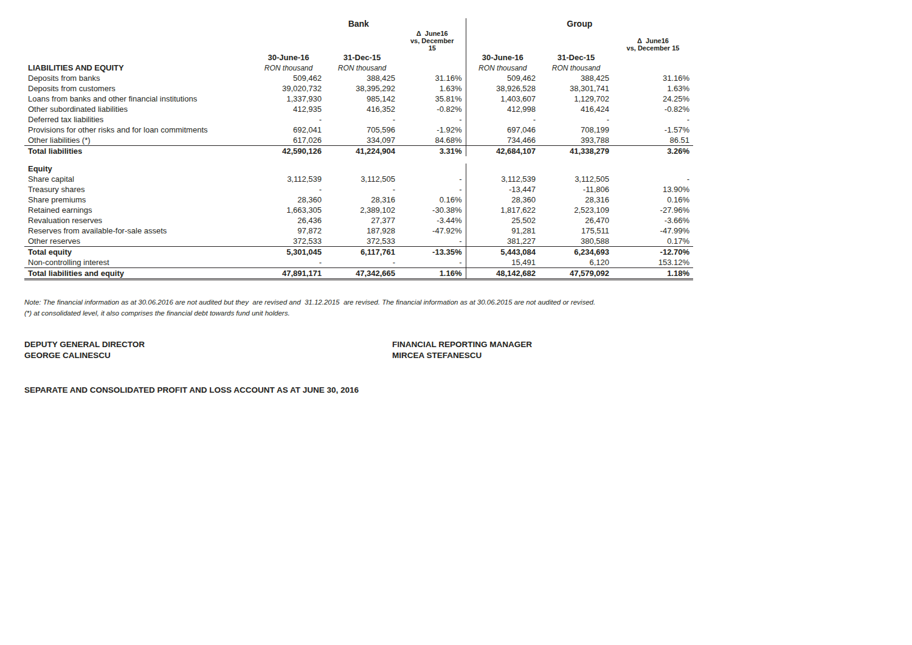| | Bank | Group |
| | | | Δ June16 vs, December 15 | | | Δ June16 vs, December 15 |
| | 30-June-16 | 31-Dec-15 | | 30-June-16 | 31-Dec-15 | |
| LIABILITIES AND EQUITY | RON thousand | RON thousand | | RON thousand | RON thousand | |
| Deposits from banks | 509,462 | 388,425 | 31.16% | 509,462 | 388,425 | 31.16% |
| Deposits from customers | 39,020,732 | 38,395,292 | 1.63% | 38,926,528 | 38,301,741 | 1.63% |
| Loans from banks and other financial institutions | 1,337,930 | 985,142 | 35.81% | 1,403,607 | 1,129,702 | 24.25% |
| Other subordinated liabilities | 412,935 | 416,352 | -0.82% | 412,998 | 416,424 | -0.82% |
| Deferred tax liabilities | - | - | - | - | - | - |
| Provisions for other risks and for loan commitments | 692,041 | 705,596 | -1.92% | 697,046 | 708,199 | -1.57% |
| Other liabilities (*) | 617,026 | 334,097 | 84.68% | 734,466 | 393,788 | 86.51 |
| Total liabilities | 42,590,126 | 41,224,904 | 3.31% | 42,684,107 | 41,338,279 | 3.26% |
| Equity | | | | | | |
| Share capital | 3,112,539 | 3,112,505 | - | 3,112,539 | 3,112,505 | - |
| Treasury shares | - | - | - | -13,447 | -11,806 | 13.90% |
| Share premiums | 28,360 | 28,316 | 0.16% | 28,360 | 28,316 | 0.16% |
| Retained earnings | 1,663,305 | 2,389,102 | -30.38% | 1,817,622 | 2,523,109 | -27.96% |
| Revaluation reserves | 26,436 | 27,377 | -3.44% | 25,502 | 26,470 | -3.66% |
| Reserves from available-for-sale assets | 97,872 | 187,928 | -47.92% | 91,281 | 175,511 | -47.99% |
| Other reserves | 372,533 | 372,533 | - | 381,227 | 380,588 | 0.17% |
| Total equity | 5,301,045 | 6,117,761 | -13.35% | 5,443,084 | 6,234,693 | -12.70% |
| Non-controlling interest | - | - | - | 15,491 | 6,120 | 153.12% |
| Total liabilities and equity | 47,891,171 | 47,342,665 | 1.16% | 48,142,682 | 47,579,092 | 1.18% |
Note: The financial information as at 30.06.2016 are not audited but they are revised and 31.12.2015 are revised. The financial information as at 30.06.2015 are not audited or revised.
(*) at consolidated level, it also comprises the financial debt towards fund unit holders.
| DEPUTY GENERAL DIRECTOR GEORGE CALINESCU | FINANCIAL REPORTING MANAGER MIRCEA STEFANESCU |
SEPARATE AND CONSOLIDATED PROFIT AND LOSS ACCOUNT AS AT JUNE 30, 2016